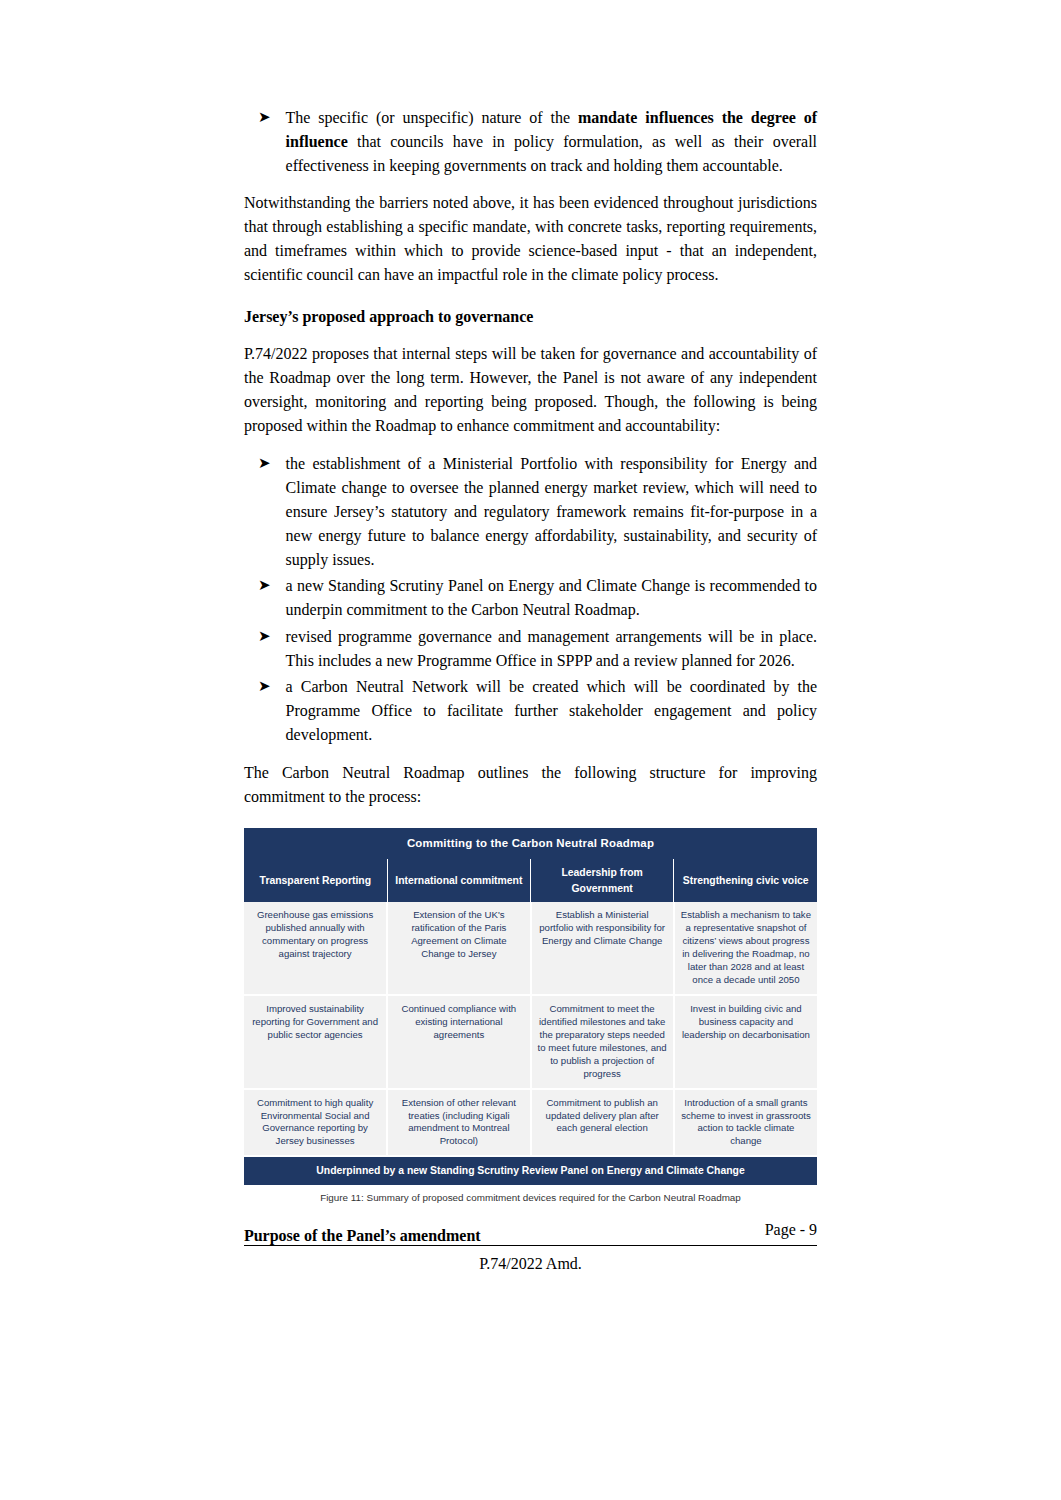The specific (or unspecific) nature of the mandate influences the degree of influence that councils have in policy formulation, as well as their overall effectiveness in keeping governments on track and holding them accountable.
Notwithstanding the barriers noted above, it has been evidenced throughout jurisdictions that through establishing a specific mandate, with concrete tasks, reporting requirements, and timeframes within which to provide science-based input - that an independent, scientific council can have an impactful role in the climate policy process.
Jersey’s proposed approach to governance
P.74/2022 proposes that internal steps will be taken for governance and accountability of the Roadmap over the long term. However, the Panel is not aware of any independent oversight, monitoring and reporting being proposed. Though, the following is being proposed within the Roadmap to enhance commitment and accountability:
the establishment of a Ministerial Portfolio with responsibility for Energy and Climate change to oversee the planned energy market review, which will need to ensure Jersey’s statutory and regulatory framework remains fit-for-purpose in a new energy future to balance energy affordability, sustainability, and security of supply issues.
a new Standing Scrutiny Panel on Energy and Climate Change is recommended to underpin commitment to the Carbon Neutral Roadmap.
revised programme governance and management arrangements will be in place. This includes a new Programme Office in SPPP and a review planned for 2026.
a Carbon Neutral Network will be created which will be coordinated by the Programme Office to facilitate further stakeholder engagement and policy development.
The Carbon Neutral Roadmap outlines the following structure for improving commitment to the process:
| Committing to the Carbon Neutral Roadmap |
| --- |
| Transparent Reporting | International commitment | Leadership from Government | Strengthening civic voice |
| Greenhouse gas emissions published annually with commentary on progress against trajectory | Extension of the UK's ratification of the Paris Agreement on Climate Change to Jersey | Establish a Ministerial portfolio with responsibility for Energy and Climate Change | Establish a mechanism to take a representative snapshot of citizens’ views about progress in delivering the Roadmap, no later than 2028 and at least once a decade until 2050 |
| Improved sustainability reporting for Government and public sector agencies | Continued compliance with existing international agreements | Commitment to meet the identified milestones and take the preparatory steps needed to meet future milestones, and to publish a projection of progress | Invest in building civic and business capacity and leadership on decarbonisation |
| Commitment to high quality Environmental Social and Governance reporting by Jersey businesses | Extension of other relevant treaties (including Kigali amendment to Montreal Protocol) | Commitment to publish an updated delivery plan after each general election | Introduction of a small grants scheme to invest in grassroots action to tackle climate change |
| Underpinned by a new Standing Scrutiny Review Panel on Energy and Climate Change |
Figure 11: Summary of proposed commitment devices required for the Carbon Neutral Roadmap
Purpose of the Panel’s amendment
Page - 9
P.74/2022 Amd.